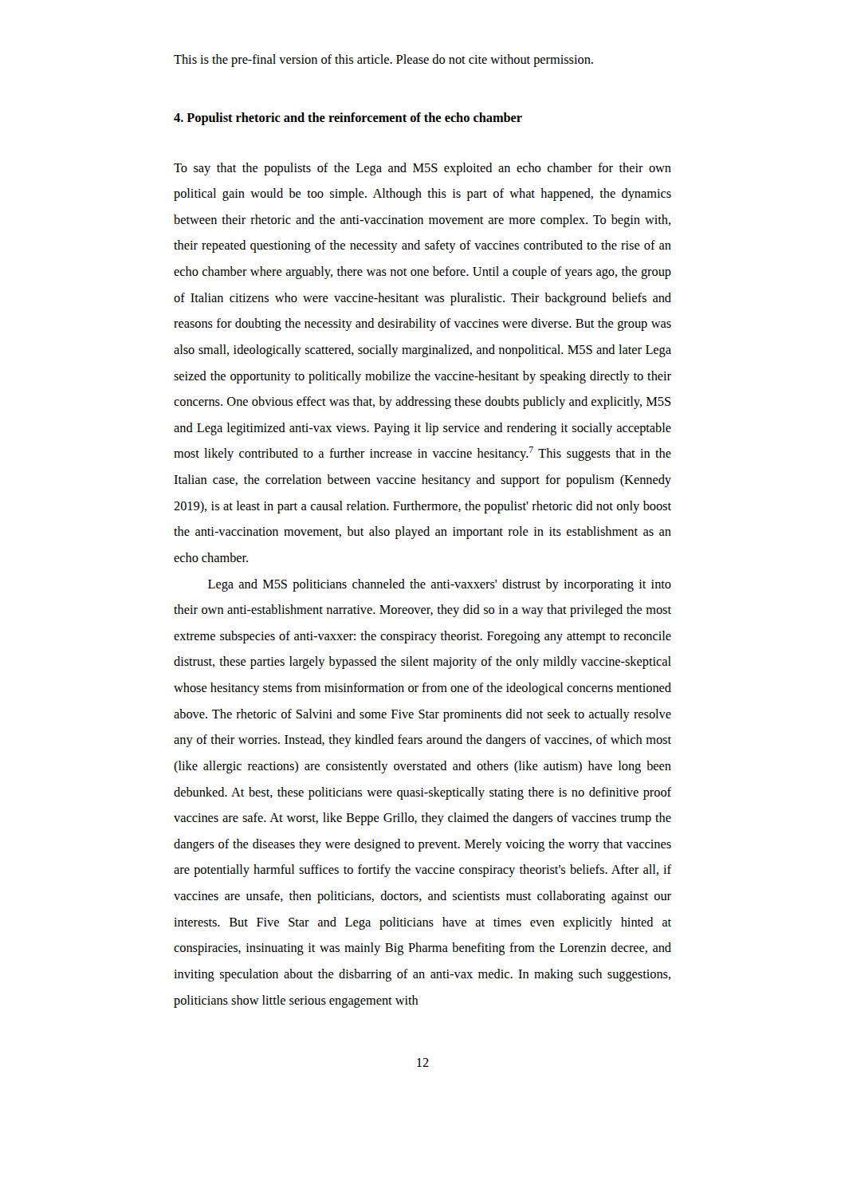This is the pre-final version of this article. Please do not cite without permission.
4. Populist rhetoric and the reinforcement of the echo chamber
To say that the populists of the Lega and M5S exploited an echo chamber for their own political gain would be too simple. Although this is part of what happened, the dynamics between their rhetoric and the anti-vaccination movement are more complex. To begin with, their repeated questioning of the necessity and safety of vaccines contributed to the rise of an echo chamber where arguably, there was not one before. Until a couple of years ago, the group of Italian citizens who were vaccine-hesitant was pluralistic. Their background beliefs and reasons for doubting the necessity and desirability of vaccines were diverse. But the group was also small, ideologically scattered, socially marginalized, and nonpolitical. M5S and later Lega seized the opportunity to politically mobilize the vaccine-hesitant by speaking directly to their concerns. One obvious effect was that, by addressing these doubts publicly and explicitly, M5S and Lega legitimized anti-vax views. Paying it lip service and rendering it socially acceptable most likely contributed to a further increase in vaccine hesitancy.7 This suggests that in the Italian case, the correlation between vaccine hesitancy and support for populism (Kennedy 2019), is at least in part a causal relation. Furthermore, the populist' rhetoric did not only boost the anti-vaccination movement, but also played an important role in its establishment as an echo chamber.
Lega and M5S politicians channeled the anti-vaxxers' distrust by incorporating it into their own anti-establishment narrative. Moreover, they did so in a way that privileged the most extreme subspecies of anti-vaxxer: the conspiracy theorist. Foregoing any attempt to reconcile distrust, these parties largely bypassed the silent majority of the only mildly vaccine-skeptical whose hesitancy stems from misinformation or from one of the ideological concerns mentioned above. The rhetoric of Salvini and some Five Star prominents did not seek to actually resolve any of their worries. Instead, they kindled fears around the dangers of vaccines, of which most (like allergic reactions) are consistently overstated and others (like autism) have long been debunked. At best, these politicians were quasi-skeptically stating there is no definitive proof vaccines are safe. At worst, like Beppe Grillo, they claimed the dangers of vaccines trump the dangers of the diseases they were designed to prevent. Merely voicing the worry that vaccines are potentially harmful suffices to fortify the vaccine conspiracy theorist's beliefs. After all, if vaccines are unsafe, then politicians, doctors, and scientists must collaborating against our interests. But Five Star and Lega politicians have at times even explicitly hinted at conspiracies, insinuating it was mainly Big Pharma benefiting from the Lorenzin decree, and inviting speculation about the disbarring of an anti-vax medic. In making such suggestions, politicians show little serious engagement with
12